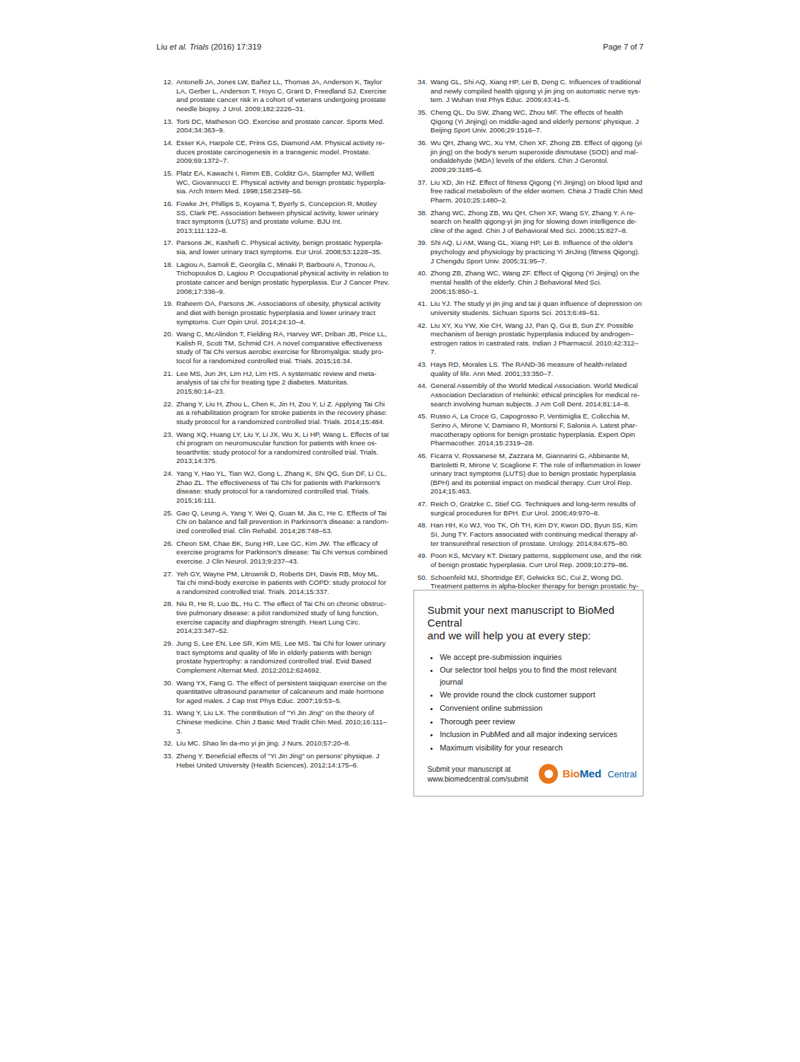Liu et al. Trials (2016) 17:319
Page 7 of 7
12. Antonelli JA, Jones LW, Bañez LL, Thomas JA, Anderson K, Taylor LA, Gerber L, Anderson T, Hoyo C, Grant D, Freedland SJ. Exercise and prostate cancer risk in a cohort of veterans undergoing prostate needle biopsy. J Urol. 2009;182:2226–31.
13. Torti DC, Matheson GO. Exercise and prostate cancer. Sports Med. 2004;34:363–9.
14. Esser KA, Harpole CE, Prins GS, Diamond AM. Physical activity reduces prostate carcinogenesis in a transgenic model. Prostate. 2009;69:1372–7.
15. Platz EA, Kawachi I, Rimm EB, Colditz GA, Stampfer MJ, Willett WC, Giovannucci E. Physical activity and benign prostatic hyperplasia. Arch Intern Med. 1998;158:2349–56.
16. Fowke JH, Phillips S, Koyama T, Byerly S, Concepcion R, Motley SS, Clark PE. Association between physical activity, lower urinary tract symptoms (LUTS) and prostate volume. BJU Int. 2013;111:122–8.
17. Parsons JK, Kashefi C. Physical activity, benign prostatic hyperplasia, and lower urinary tract symptoms. Eur Urol. 2008;53:1228–35.
18. Lagiou A, Samoli E, Georgila C, Minaki P, Barbouni A, Tzonou A, Trichopoulos D, Lagiou P. Occupational physical activity in relation to prostate cancer and benign prostatic hyperplasia. Eur J Cancer Prev. 2008;17:336–9.
19. Raheem OA, Parsons JK. Associations of obesity, physical activity and diet with benign prostatic hyperplasia and lower urinary tract symptoms. Curr Opin Urol. 2014;24:10–4.
20. Wang C, McAlindon T, Fielding RA, Harvey WF, Driban JB, Price LL, Kalish R, Scott TM, Schmid CH. A novel comparative effectiveness study of Tai Chi versus aerobic exercise for fibromyalgia: study protocol for a randomized controlled trial. Trials. 2015;16:34.
21. Lee MS, Jun JH, Lim HJ, Lim HS. A systematic review and meta-analysis of tai chi for treating type 2 diabetes. Maturitas. 2015;80:14–23.
22. Zhang Y, Liu H, Zhou L, Chen K, Jin H, Zou Y, Li Z. Applying Tai Chi as a rehabilitation program for stroke patients in the recovery phase: study protocol for a randomized controlled trial. Trials. 2014;15:484.
23. Wang XQ, Huang LY, Liu Y, Li JX, Wu X, Li HP, Wang L. Effects of tai chi program on neuromuscular function for patients with knee osteoarthritis: study protocol for a randomized controlled trial. Trials. 2013;14:375.
24. Yang Y, Hao YL, Tian WJ, Gong L, Zhang K, Shi QG, Sun DF, Li CL, Zhao ZL. The effectiveness of Tai Chi for patients with Parkinson's disease: study protocol for a randomized controlled trial. Trials. 2015;16:111.
25. Gao Q, Leung A, Yang Y, Wei Q, Guan M, Jia C, He C. Effects of Tai Chi on balance and fall prevention in Parkinson's disease: a randomized controlled trial. Clin Rehabil. 2014;28:748–53.
26. Cheon SM, Chae BK, Sung HR, Lee GC, Kim JW. The efficacy of exercise programs for Parkinson's disease: Tai Chi versus combined exercise. J Clin Neurol. 2013;9:237–43.
27. Yeh GY, Wayne PM, Litrownik D, Roberts DH, Davis RB, Moy ML. Tai chi mind-body exercise in patients with COPD: study protocol for a randomized controlled trial. Trials. 2014;15:337.
28. Niu R, He R, Luo BL, Hu C. The effect of Tai Chi on chronic obstructive pulmonary disease: a pilot randomized study of lung function, exercise capacity and diaphragm strength. Heart Lung Circ. 2014;23:347–52.
29. Jung S, Lee EN, Lee SR, Kim MS, Lee MS. Tai Chi for lower urinary tract symptoms and quality of life in elderly patients with benign prostate hypertrophy: a randomized controlled trial. Evid Based Complement Alternat Med. 2012;2012:624692.
30. Wang YX, Fang G. The effect of persistent taiqiquan exercise on the quantitative ultrasound parameter of calcaneum and male hormone for aged males. J Cap Inst Phys Educ. 2007;19:53–5.
31. Wang Y, Liu LX. The contribution of "Yi Jin Jing" on the theory of Chinese medicine. Chin J Basic Med Tradit Chin Med. 2010;16:111–3.
32. Liu MC. Shao lin da-mo yi jin jing. J Nurs. 2010;57:20–8.
33. Zheng Y. Beneficial effects of "Yi Jin Jing" on persons' physique. J Hebei United University (Health Sciences). 2012;14:175–6.
34. Wang GL, Shi AQ, Xiang HP, Lei B, Deng C. Influences of traditional and newly compiled health qigong yi jin jing on automatic nerve system. J Wuhan Inst Phys Educ. 2009;43:41–5.
35. Cheng QL, Du SW, Zhang WC, Zhou MF. The effects of health Qigong (Yi Jinjing) on middle-aged and elderly persons' physique. J Beijing Sport Univ. 2006;29:1516–7.
36. Wu QH, Zhang WC, Xu YM, Chen XF, Zhong ZB. Effect of qigong (yi jin jing) on the body's serum superoxide dismutase (SOD) and malondialdehyde (MDA) levels of the elders. Chin J Gerontol. 2009;29:3185–6.
37. Liu XD, Jin HZ. Effect of fitness Qigong (Yi Jinjing) on blood lipid and free radical metabolism of the elder women. China J Tradit Chin Med Pharm. 2010;25:1480–2.
38. Zhang WC, Zhong ZB, Wu QH, Chen XF, Wang SY, Zhang Y. A research on health qigong-yi jin jing for slowing down intelligence decline of the aged. Chin J of Behavioral Med Sci. 2006;15:827–8.
39. Shi AQ, Li AM, Wang GL, Xiang HP, Lei B. Influence of the older's psychology and physiology by practicing Yi JinJing (fitness Qigong). J Chengdu Sport Univ. 2005;31:95–7.
40. Zhong ZB, Zhang WC, Wang ZF. Effect of Qigong (Yi Jinjing) on the mental health of the elderly. Chin J Behavioral Med Sci. 2006;15:850–1.
41. Liu YJ. The study yi jin jing and tai ji quan influence of depression on university students. Sichuan Sports Sci. 2013;6:49–51.
42. Liu XY, Xu YW, Xie CH, Wang JJ, Pan Q, Gui B, Sun ZY. Possible mechanism of benign prostatic hyperplasia induced by androgen–estrogen ratios in castrated rats. Indian J Pharmacol. 2010;42:312–7.
43. Hays RD, Morales LS. The RAND-36 measure of health-related quality of life. Ann Med. 2001;33:350–7.
44. General Assembly of the World Medical Association. World Medical Association Declaration of Helsinki: ethical principles for medical research involving human subjects. J Am Coll Dent. 2014;81:14–8.
45. Russo A, La Croce G, Capogrosso P, Ventimiglia E, Colicchia M, Serino A, Mirone V, Damiano R, Montorsi F, Salonia A. Latest pharmacotherapy options for benign prostatic hyperplasia. Expert Opin Pharmacother. 2014;15:2319–28.
46. Ficarra V, Rossanese M, Zazzara M, Giannarini G, Abbinante M, Bartoletti R, Mirone V, Scaglione F. The role of inflammation in lower urinary tract symptoms (LUTS) due to benign prostatic hyperplasia (BPH) and its potential impact on medical therapy. Curr Urol Rep. 2014;15:463.
47. Reich O, Gratzke C, Stief CG. Techniques and long-term results of surgical procedures for BPH. Eur Urol. 2006;49:970–8.
48. Han HH, Ko WJ, Yoo TK, Oh TH, Kim DY, Kwon DD, Byun SS, Kim SI, Jung TY. Factors associated with continuing medical therapy after transurethral resection of prostate. Urology. 2014;84:675–80.
49. Poon KS, McVary KT. Dietary patterns, supplement use, and the risk of benign prostatic hyperplasia. Curr Urol Rep. 2009;10:279–86.
50. Schoenfeld MJ, Shortridge EF, Gelwicks SC, Cui Z, Wong DG. Treatment patterns in alpha-blocker therapy for benign prostatic hyperplasia. Am J Mens Health. 2014;8:267–72.
51. Meigs JB, Mohr B, Barry MJ, Collins MM, McKinlay JB. Risk factors for clinical benign prostatic hyperplasia in a community-based population of healthy aging men. J Clin Epidemiol. 2001;54:935–44.
Submit your next manuscript to BioMed Central
and we will help you at every step:
We accept pre-submission inquiries
Our selector tool helps you to find the most relevant journal
We provide round the clock customer support
Convenient online submission
Thorough peer review
Inclusion in PubMed and all major indexing services
Maximum visibility for your research
Submit your manuscript at
www.biomedcentral.com/submit
Bio Med Central